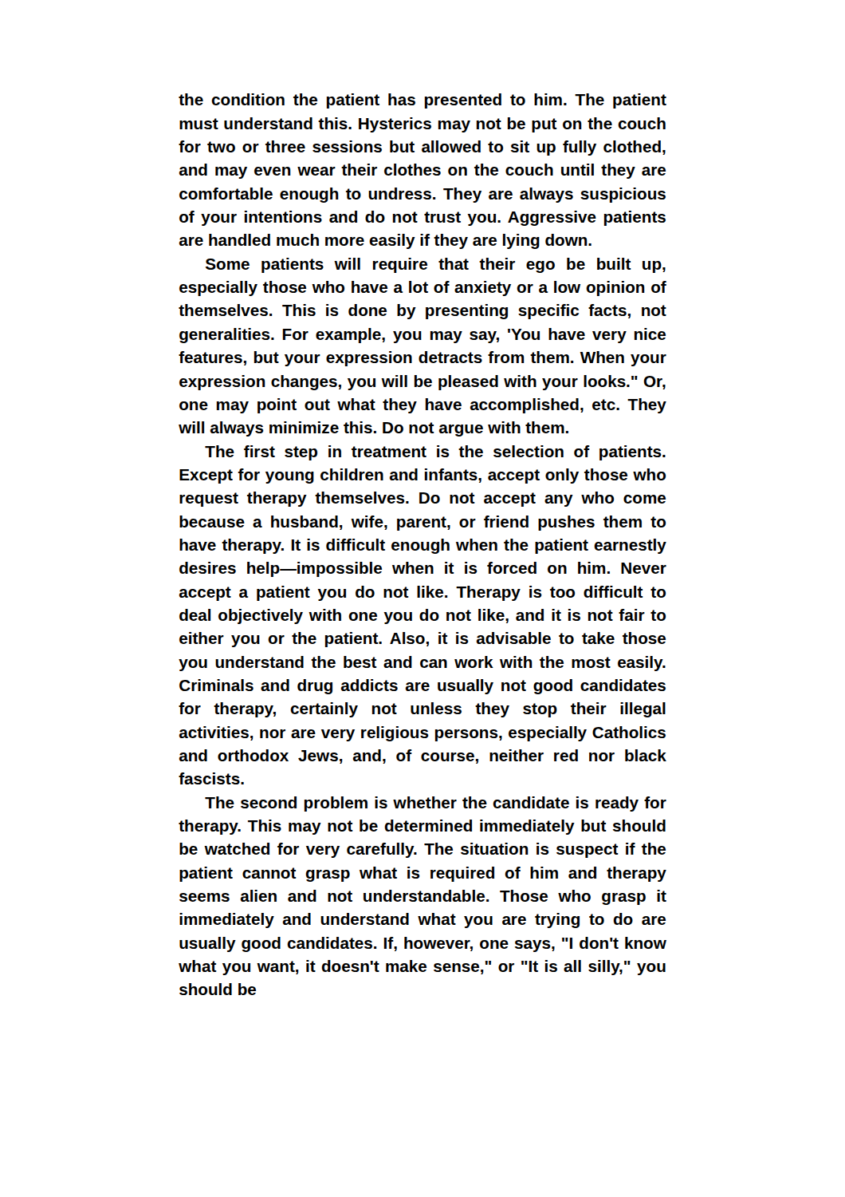the condition the patient has presented to him. The patient must understand this. Hysterics may not be put on the couch for two or three sessions but allowed to sit up fully clothed, and may even wear their clothes on the couch until they are comfortable enough to undress. They are always suspicious of your intentions and do not trust you. Aggressive patients are handled much more easily if they are lying down.
Some patients will require that their ego be built up, especially those who have a lot of anxiety or a low opinion of themselves. This is done by presenting specific facts, not generalities. For example, you may say, 'You have very nice features, but your expression detracts from them. When your expression changes, you will be pleased with your looks." Or, one may point out what they have accomplished, etc. They will always minimize this. Do not argue with them.
The first step in treatment is the selection of patients. Except for young children and infants, accept only those who request therapy themselves. Do not accept any who come because a husband, wife, parent, or friend pushes them to have therapy. It is difficult enough when the patient earnestly desires help—impossible when it is forced on him. Never accept a patient you do not like. Therapy is too difficult to deal objectively with one you do not like, and it is not fair to either you or the patient. Also, it is advisable to take those you understand the best and can work with the most easily. Criminals and drug addicts are usually not good candidates for therapy, certainly not unless they stop their illegal activities, nor are very religious persons, especially Catholics and orthodox Jews, and, of course, neither red nor black fascists.
The second problem is whether the candidate is ready for therapy. This may not be determined immediately but should be watched for very carefully. The situation is suspect if the patient cannot grasp what is required of him and therapy seems alien and not understandable. Those who grasp it immediately and understand what you are trying to do are usually good candidates. If, however, one says, "I don't know what you want, it doesn't make sense," or "It is all silly," you should be